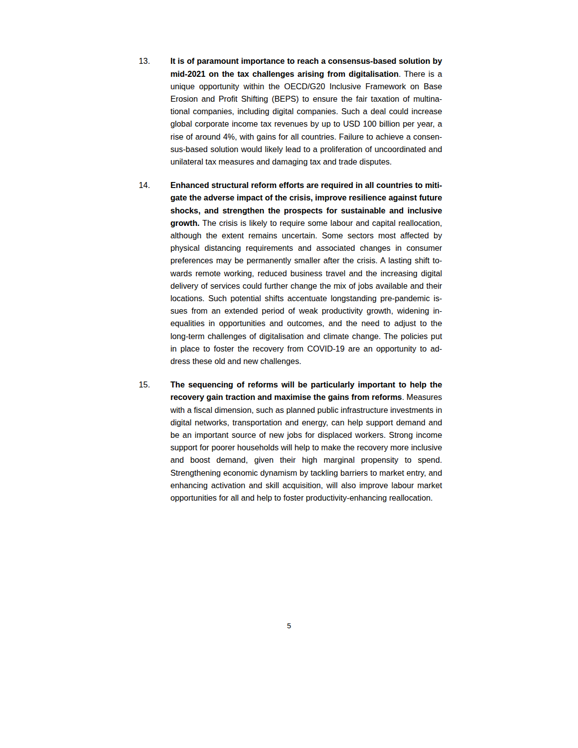It is of paramount importance to reach a consensus-based solution by mid-2021 on the tax challenges arising from digitalisation. There is a unique opportunity within the OECD/G20 Inclusive Framework on Base Erosion and Profit Shifting (BEPS) to ensure the fair taxation of multinational companies, including digital companies. Such a deal could increase global corporate income tax revenues by up to USD 100 billion per year, a rise of around 4%, with gains for all countries. Failure to achieve a consensus-based solution would likely lead to a proliferation of uncoordinated and unilateral tax measures and damaging tax and trade disputes.
Enhanced structural reform efforts are required in all countries to mitigate the adverse impact of the crisis, improve resilience against future shocks, and strengthen the prospects for sustainable and inclusive growth. The crisis is likely to require some labour and capital reallocation, although the extent remains uncertain. Some sectors most affected by physical distancing requirements and associated changes in consumer preferences may be permanently smaller after the crisis. A lasting shift towards remote working, reduced business travel and the increasing digital delivery of services could further change the mix of jobs available and their locations. Such potential shifts accentuate longstanding pre-pandemic issues from an extended period of weak productivity growth, widening inequalities in opportunities and outcomes, and the need to adjust to the long-term challenges of digitalisation and climate change. The policies put in place to foster the recovery from COVID-19 are an opportunity to address these old and new challenges.
The sequencing of reforms will be particularly important to help the recovery gain traction and maximise the gains from reforms. Measures with a fiscal dimension, such as planned public infrastructure investments in digital networks, transportation and energy, can help support demand and be an important source of new jobs for displaced workers. Strong income support for poorer households will help to make the recovery more inclusive and boost demand, given their high marginal propensity to spend. Strengthening economic dynamism by tackling barriers to market entry, and enhancing activation and skill acquisition, will also improve labour market opportunities for all and help to foster productivity-enhancing reallocation.
5